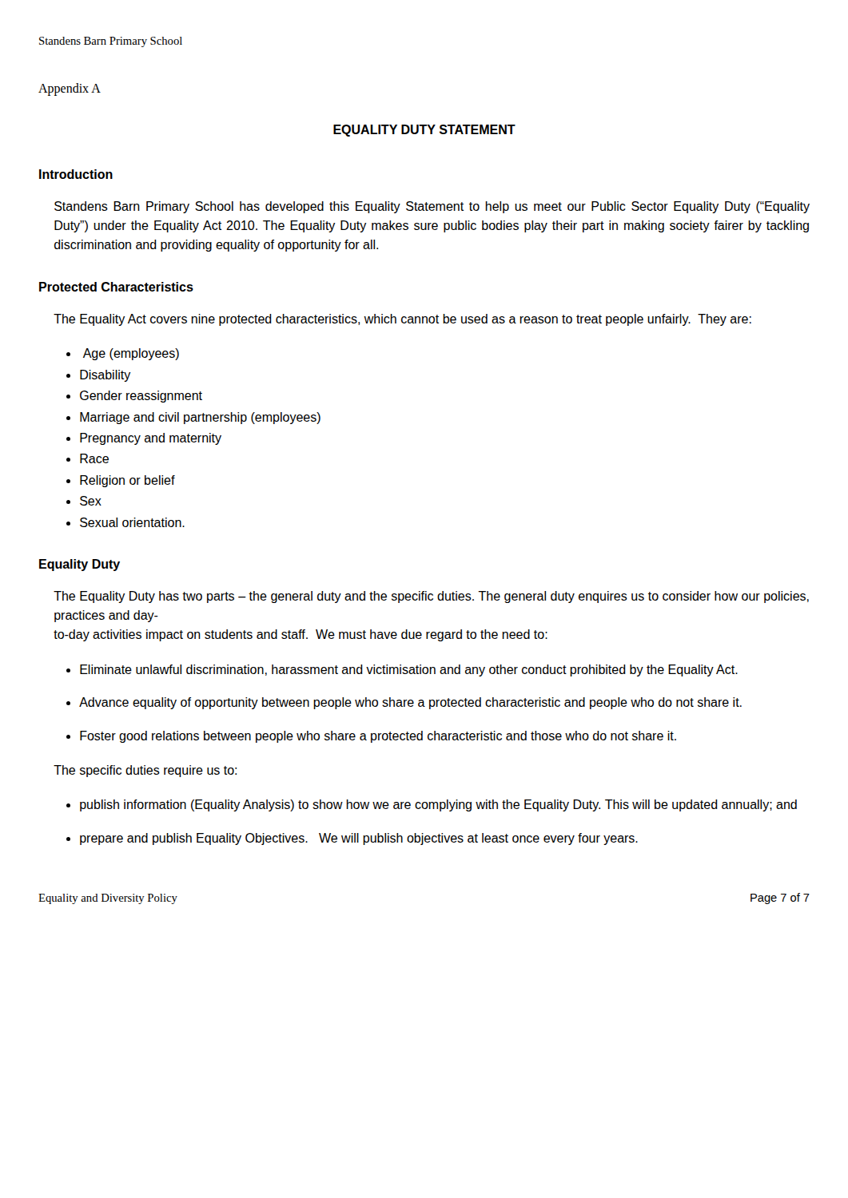Standens Barn Primary School
Appendix A
EQUALITY DUTY STATEMENT
Introduction
Standens Barn Primary School has developed this Equality Statement to help us meet our Public Sector Equality Duty (“Equality Duty”) under the Equality Act 2010. The Equality Duty makes sure public bodies play their part in making society fairer by tackling discrimination and providing equality of opportunity for all.
Protected Characteristics
The Equality Act covers nine protected characteristics, which cannot be used as a reason to treat people unfairly. They are:
Age (employees)
Disability
Gender reassignment
Marriage and civil partnership (employees)
Pregnancy and maternity
Race
Religion or belief
Sex
Sexual orientation.
Equality Duty
The Equality Duty has two parts – the general duty and the specific duties. The general duty enquires us to consider how our policies, practices and day-
to-day activities impact on students and staff. We must have due regard to the need to:
Eliminate unlawful discrimination, harassment and victimisation and any other conduct prohibited by the Equality Act.
Advance equality of opportunity between people who share a protected characteristic and people who do not share it.
Foster good relations between people who share a protected characteristic and those who do not share it.
The specific duties require us to:
publish information (Equality Analysis) to show how we are complying with the Equality Duty. This will be updated annually; and
prepare and publish Equality Objectives. We will publish objectives at least once every four years.
Equality and Diversity Policy Page 7 of 7